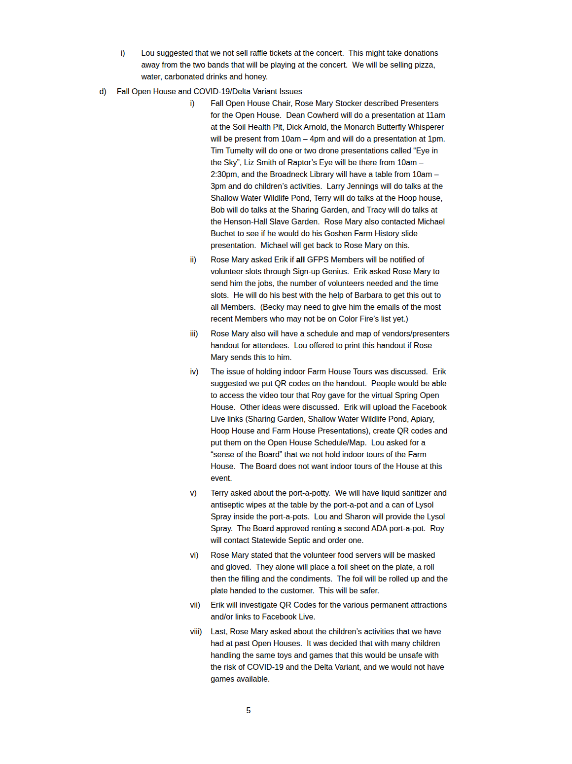i) Lou suggested that we not sell raffle tickets at the concert. This might take donations away from the two bands that will be playing at the concert. We will be selling pizza, water, carbonated drinks and honey.
d) Fall Open House and COVID-19/Delta Variant Issues
i) Fall Open House Chair, Rose Mary Stocker described Presenters for the Open House. Dean Cowherd will do a presentation at 11am at the Soil Health Pit, Dick Arnold, the Monarch Butterfly Whisperer will be present from 10am – 4pm and will do a presentation at 1pm. Tim Tumelty will do one or two drone presentations called “Eye in the Sky”, Liz Smith of Raptor’s Eye will be there from 10am – 2:30pm, and the Broadneck Library will have a table from 10am – 3pm and do children’s activities. Larry Jennings will do talks at the Shallow Water Wildlife Pond, Terry will do talks at the Hoop house, Bob will do talks at the Sharing Garden, and Tracy will do talks at the Henson-Hall Slave Garden. Rose Mary also contacted Michael Buchet to see if he would do his Goshen Farm History slide presentation. Michael will get back to Rose Mary on this.
ii) Rose Mary asked Erik if all GFPS Members will be notified of volunteer slots through Sign-up Genius. Erik asked Rose Mary to send him the jobs, the number of volunteers needed and the time slots. He will do his best with the help of Barbara to get this out to all Members. (Becky may need to give him the emails of the most recent Members who may not be on Color Fire’s list yet.)
iii) Rose Mary also will have a schedule and map of vendors/presenters handout for attendees. Lou offered to print this handout if Rose Mary sends this to him.
iv) The issue of holding indoor Farm House Tours was discussed. Erik suggested we put QR codes on the handout. People would be able to access the video tour that Roy gave for the virtual Spring Open House. Other ideas were discussed. Erik will upload the Facebook Live links (Sharing Garden, Shallow Water Wildlife Pond, Apiary, Hoop House and Farm House Presentations), create QR codes and put them on the Open House Schedule/Map. Lou asked for a “sense of the Board” that we not hold indoor tours of the Farm House. The Board does not want indoor tours of the House at this event.
v) Terry asked about the port-a-potty. We will have liquid sanitizer and antiseptic wipes at the table by the port-a-pot and a can of Lysol Spray inside the port-a-pots. Lou and Sharon will provide the Lysol Spray. The Board approved renting a second ADA port-a-pot. Roy will contact Statewide Septic and order one.
vi) Rose Mary stated that the volunteer food servers will be masked and gloved. They alone will place a foil sheet on the plate, a roll then the filling and the condiments. The foil will be rolled up and the plate handed to the customer. This will be safer.
vii) Erik will investigate QR Codes for the various permanent attractions and/or links to Facebook Live.
viii) Last, Rose Mary asked about the children’s activities that we have had at past Open Houses. It was decided that with many children handling the same toys and games that this would be unsafe with the risk of COVID-19 and the Delta Variant, and we would not have games available.
5